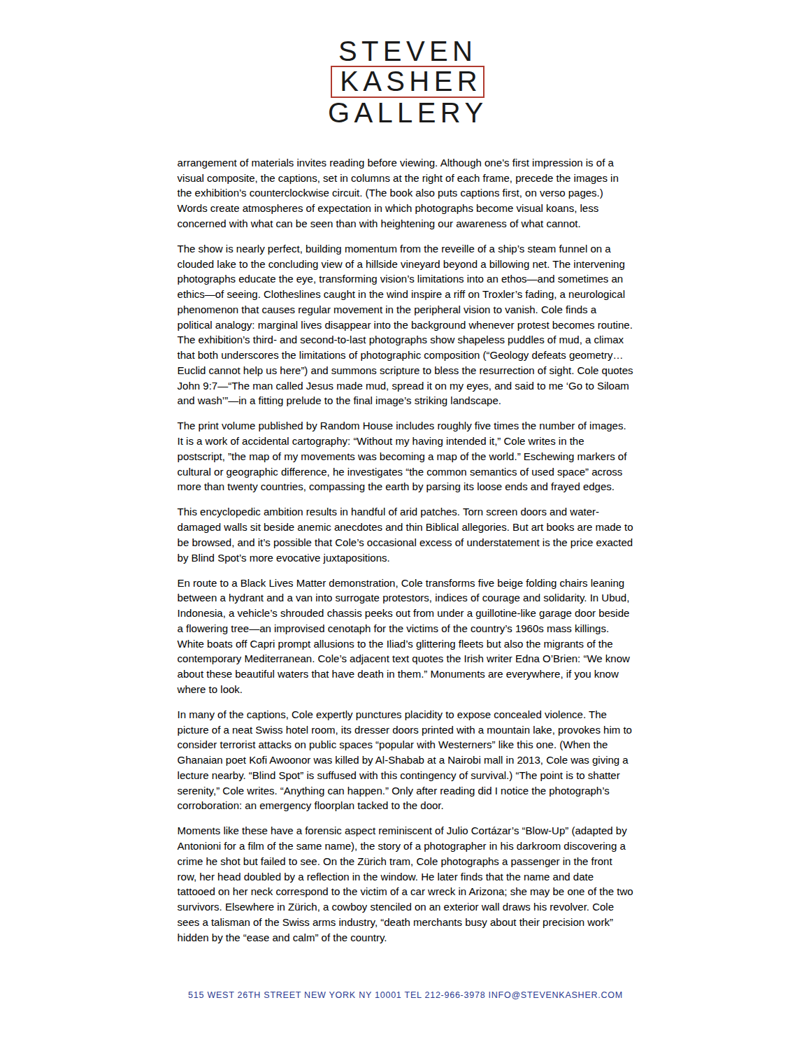STEVEN
KASHER
GALLERY
arrangement of materials invites reading before viewing. Although one’s first impression is of a visual composite, the captions, set in columns at the right of each frame, precede the images in the exhibition’s counterclockwise circuit. (The book also puts captions first, on verso pages.) Words create atmospheres of expectation in which photographs become visual koans, less concerned with what can be seen than with heightening our awareness of what cannot.
The show is nearly perfect, building momentum from the reveille of a ship’s steam funnel on a clouded lake to the concluding view of a hillside vineyard beyond a billowing net. The intervening photographs educate the eye, transforming vision’s limitations into an ethos—and sometimes an ethics—of seeing. Clotheslines caught in the wind inspire a riff on Troxler’s fading, a neurological phenomenon that causes regular movement in the peripheral vision to vanish. Cole finds a political analogy: marginal lives disappear into the background whenever protest becomes routine. The exhibition’s third- and second-to-last photographs show shapeless puddles of mud, a climax that both underscores the limitations of photographic composition (“Geology defeats geometry… Euclid cannot help us here”) and summons scripture to bless the resurrection of sight. Cole quotes John 9:7—“The man called Jesus made mud, spread it on my eyes, and said to me ‘Go to Siloam and wash’”—in a fitting prelude to the final image’s striking landscape.
The print volume published by Random House includes roughly five times the number of images. It is a work of accidental cartography: “Without my having intended it,” Cole writes in the postscript, ”the map of my movements was becoming a map of the world.” Eschewing markers of cultural or geographic difference, he investigates “the common semantics of used space” across more than twenty countries, compassing the earth by parsing its loose ends and frayed edges.
This encyclopedic ambition results in handful of arid patches. Torn screen doors and water-damaged walls sit beside anemic anecdotes and thin Biblical allegories. But art books are made to be browsed, and it’s possible that Cole’s occasional excess of understatement is the price exacted by Blind Spot’s more evocative juxtapositions.
En route to a Black Lives Matter demonstration, Cole transforms five beige folding chairs leaning between a hydrant and a van into surrogate protestors, indices of courage and solidarity. In Ubud, Indonesia, a vehicle’s shrouded chassis peeks out from under a guillotine-like garage door beside a flowering tree—an improvised cenotaph for the victims of the country’s 1960s mass killings. White boats off Capri prompt allusions to the Iliad’s glittering fleets but also the migrants of the contemporary Mediterranean. Cole’s adjacent text quotes the Irish writer Edna O’Brien: “We know about these beautiful waters that have death in them.” Monuments are everywhere, if you know where to look.
In many of the captions, Cole expertly punctures placidity to expose concealed violence. The picture of a neat Swiss hotel room, its dresser doors printed with a mountain lake, provokes him to consider terrorist attacks on public spaces “popular with Westerners” like this one. (When the Ghanaian poet Kofi Awoonor was killed by Al-Shabab at a Nairobi mall in 2013, Cole was giving a lecture nearby. “Blind Spot” is suffused with this contingency of survival.) “The point is to shatter serenity,” Cole writes. “Anything can happen.” Only after reading did I notice the photograph’s corroboration: an emergency floorplan tacked to the door.
Moments like these have a forensic aspect reminiscent of Julio Cortázar’s “Blow-Up” (adapted by Antonioni for a film of the same name), the story of a photographer in his darkroom discovering a crime he shot but failed to see. On the Zürich tram, Cole photographs a passenger in the front row, her head doubled by a reflection in the window. He later finds that the name and date tattooed on her neck correspond to the victim of a car wreck in Arizona; she may be one of the two survivors. Elsewhere in Zürich, a cowboy stenciled on an exterior wall draws his revolver. Cole sees a talisman of the Swiss arms industry, “death merchants busy about their precision work” hidden by the “ease and calm” of the country.
515 WEST 26TH STREET NEW YORK NY 10001 TEL 212-966-3978 INFO@STEVENKASHER.COM